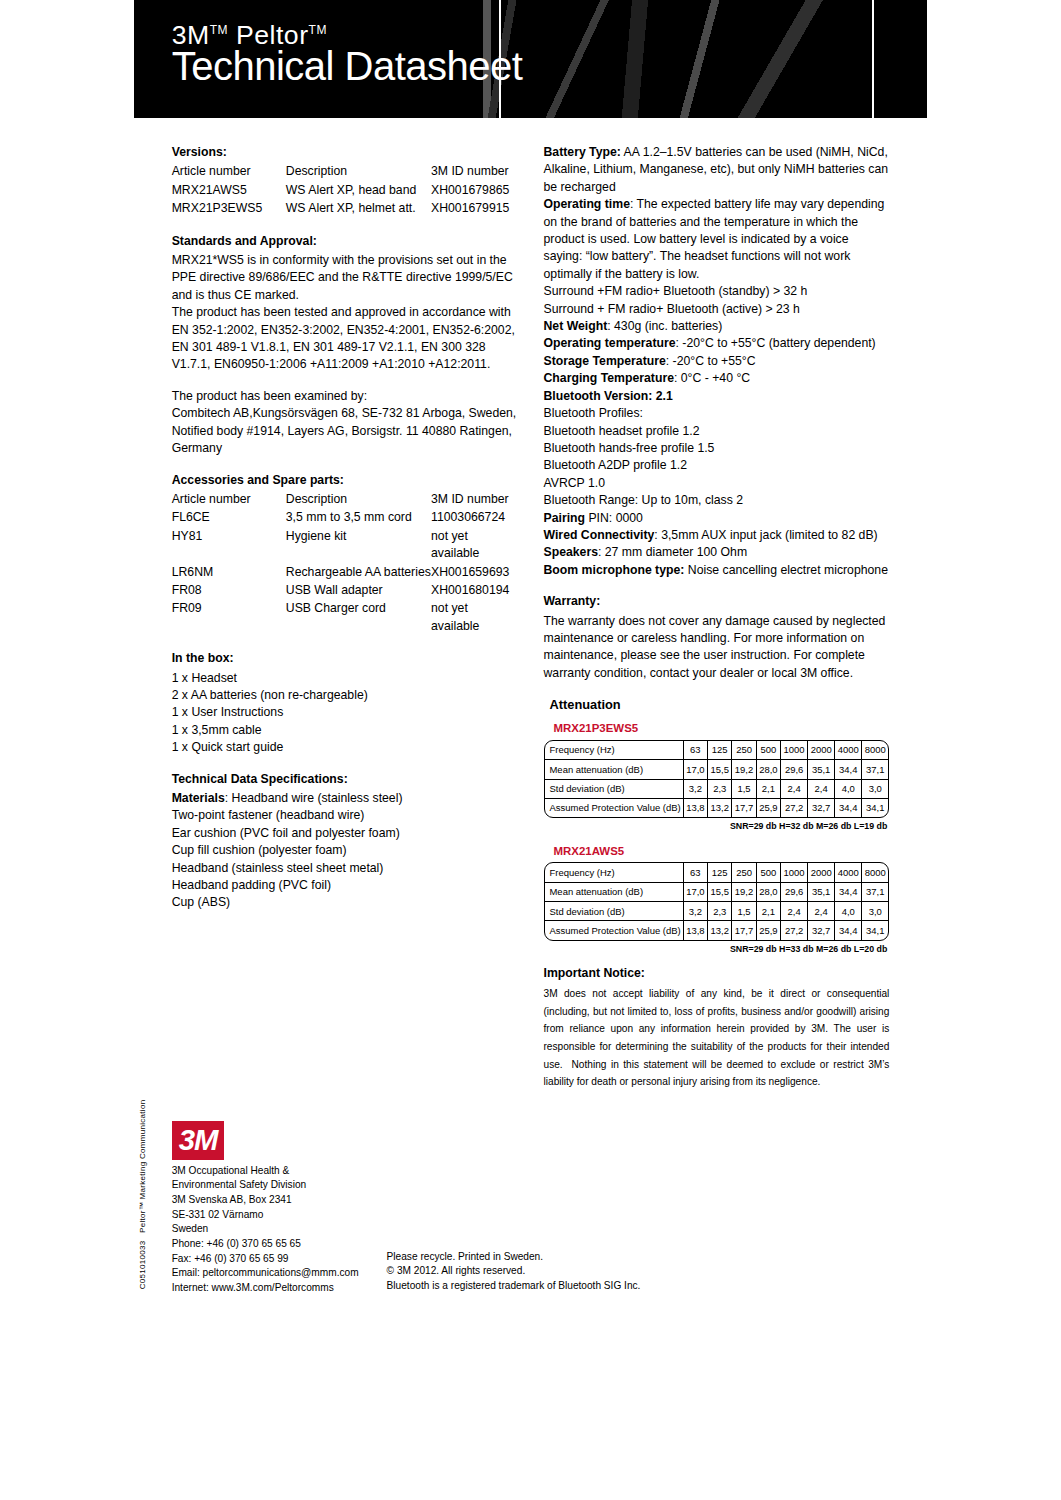3MTM PeltorTM
Technical Datasheet
Versions:
| Article number | Description | 3M ID number |
| MRX21AWS5 | WS Alert XP, head band | XH001679865 |
| MRX21P3EWS5 | WS Alert XP, helmet att. | XH001679915 |
Standards and Approval:
MRX21*WS5 is in conformity with the provisions set out in the PPE directive 89/686/EEC and the R&TTE directive 1999/5/EC and is thus CE marked.
The product has been tested and approved in accordance with EN 352-1:2002, EN352-3:2002, EN352-4:2001, EN352-6:2002, EN 301 489-1 V1.8.1, EN 301 489-17 V2.1.1, EN 300 328 V1.7.1, EN60950-1:2006 +A11:2009 +A1:2010 +A12:2011.
The product has been examined by:
Combitech AB,Kungsörsvägen 68, SE-732 81 Arboga, Sweden, Notified body #1914, Layers AG, Borsigstr. 11 40880 Ratingen, Germany
Accessories and Spare parts:
| Article number | Description | 3M ID number |
| FL6CE | 3,5 mm to 3,5 mm cord | 11003066724 |
| HY81 | Hygiene kit | not yet available |
| LR6NM | Rechargeable AA batteries | XH001659693 |
| FR08 | USB Wall adapter | XH001680194 |
| FR09 | USB Charger cord | not yet available |
In the box:
1 x Headset
2 x AA batteries (non re-chargeable)
1 x User Instructions
1 x 3,5mm cable
1 x Quick start guide
Technical Data Specifications:
Materials: Headband wire (stainless steel)
Two-point fastener (headband wire)
Ear cushion (PVC foil and polyester foam)
Cup fill cushion (polyester foam)
Headband (stainless steel sheet metal)
Headband padding (PVC foil)
Cup (ABS)
Battery Type: AA 1.2–1.5V batteries can be used (NiMH, NiCd, Alkaline, Lithium, Manganese, etc), but only NiMH batteries can be recharged
Operating time: The expected battery life may vary depending on the brand of batteries and the temperature in which the product is used. Low battery level is indicated by a voice saying: “low battery”. The headset functions will not work optimally if the battery is low.
Surround +FM radio+ Bluetooth (standby) > 32 h
Surround + FM radio+ Bluetooth (active) > 23 h
Net Weight: 430g (inc. batteries)
Operating temperature: -20°C to +55°C (battery dependent)
Storage Temperature: -20°C to +55°C
Charging Temperature: 0°C - +40 °C
Bluetooth Version: 2.1
Bluetooth Profiles:
Bluetooth headset profile 1.2
Bluetooth hands-free profile 1.5
Bluetooth A2DP profile 1.2
AVRCP 1.0
Bluetooth Range: Up to 10m, class 2
Pairing PIN: 0000
Wired Connectivity: 3,5mm AUX input jack (limited to 82 dB)
Speakers: 27 mm diameter 100 Ohm
Boom microphone type: Noise cancelling electret microphone
Warranty:
The warranty does not cover any damage caused by neglected maintenance or careless handling. For more information on maintenance, please see the user instruction. For complete warranty condition, contact your dealer or local 3M office.
Attenuation
MRX21P3EWS5
| Frequency (Hz) | 63 | 125 | 250 | 500 | 1000 | 2000 | 4000 | 8000 |
| Mean attenuation (dB) | 17,0 | 15,5 | 19,2 | 28,0 | 29,6 | 35,1 | 34,4 | 37,1 |
| Std deviation (dB) | 3,2 | 2,3 | 1,5 | 2,1 | 2,4 | 2,4 | 4,0 | 3,0 |
| Assumed Protection Value (dB) | 13,8 | 13,2 | 17,7 | 25,9 | 27,2 | 32,7 | 34,4 | 34,1 |
SNR=29 db H=32 db M=26 db L=19 db
MRX21AWS5
| Frequency (Hz) | 63 | 125 | 250 | 500 | 1000 | 2000 | 4000 | 8000 |
| Mean attenuation (dB) | 17,0 | 15,5 | 19,2 | 28,0 | 29,6 | 35,1 | 34,4 | 37,1 |
| Std deviation (dB) | 3,2 | 2,3 | 1,5 | 2,1 | 2,4 | 2,4 | 4,0 | 3,0 |
| Assumed Protection Value (dB) | 13,8 | 13,2 | 17,7 | 25,9 | 27,2 | 32,7 | 34,4 | 34,1 |
SNR=29 db H=33 db M=26 db L=20 db
Important Notice:
3M does not accept liability of any kind, be it direct or consequential (including, but not limited to, loss of profits, business and/or goodwill) arising from reliance upon any information herein provided by 3M. The user is responsible for determining the suitability of the products for their intended use. Nothing in this statement will be deemed to exclude or restrict 3M’s liability for death or personal injury arising from its negligence.
C051010033 Peltor™ Marketing Communication
3M
3M Occupational Health &
Environmental Safety Division
3M Svenska AB, Box 2341
SE-331 02 Värnamo
Sweden
Phone: +46 (0) 370 65 65 65
Fax: +46 (0) 370 65 65 99
Email: peltorcommunications@mmm.com
Internet: www.3M.com/Peltorcomms
Please recycle. Printed in Sweden.
© 3M 2012. All rights reserved.
Bluetooth is a registered trademark of Bluetooth SIG Inc.